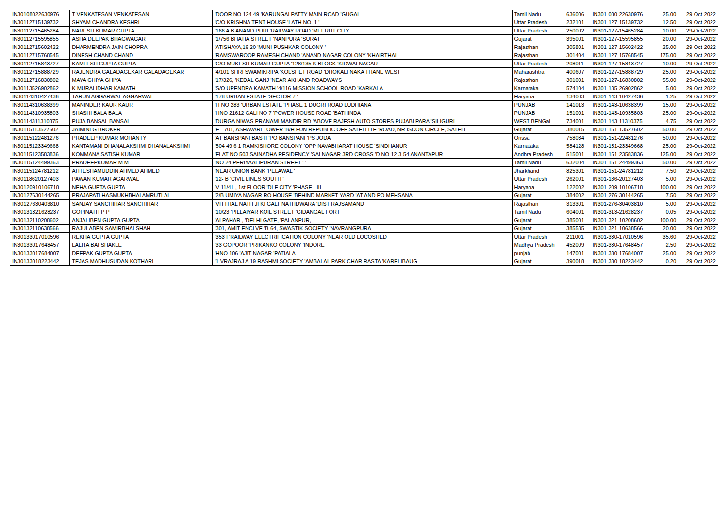| IN30108022630976 | T VENKATESAN VENKATESAN | 'DOOR NO 124 49 'KARUNGALPATTY MAIN ROAD 'GUGAI | Tamil Nadu | 636006 | IN301-080-22630976 | 25.00 | 29-Oct-2022 |
| IN30112715139732 | SHYAM CHANDRA KESHRI | 'C/O KRISHNA TENT HOUSE 'LATH NO. 1 ' | Uttar Pradesh | 232101 | IN301-127-15139732 | 12.50 | 29-Oct-2022 |
| IN30112715465284 | NARESH KUMAR GUPTA | '166 A B ANAND PURI 'RAILWAY ROAD 'MEERUT CITY | Uttar Pradesh | 250002 | IN301-127-15465284 | 10.00 | 29-Oct-2022 |
| IN30112715595855 | ASHA DEEPAK BHAGWAGAR | '1/756 BHATIA STREET 'NANPURA 'SURAT | Gujarat | 395001 | IN301-127-15595855 | 20.00 | 29-Oct-2022 |
| IN30112715602422 | DHARMENDRA JAIN CHOPRA | 'ATISHAYA,19 20 'MUNI PUSHKAR COLONY ' | Rajasthan | 305801 | IN301-127-15602422 | 25.00 | 29-Oct-2022 |
| IN30112715768545 | DINESH CHAND CHAND | 'RAMSWAROOP RAMESH CHAND 'ANAND NAGAR COLONY 'KHAIRTHAL | Rajasthan | 301404 | IN301-127-15768545 | 175.00 | 29-Oct-2022 |
| IN30112715843727 | KAMLESH GUPTA GUPTA | 'C/O MUKESH KUMAR GUPTA '128/135 K BLOCK 'KIDWAI NAGAR | Uttar Pradesh | 208011 | IN301-127-15843727 | 10.00 | 29-Oct-2022 |
| IN30112715888729 | RAJENDRA GALADAGEKAR GALADAGEKAR | '4/101 SHRI SWAMIKRIPA 'KOLSHET ROAD 'DHOKALI NAKA THANE WEST | Maharashtra | 400607 | IN301-127-15888729 | 25.00 | 29-Oct-2022 |
| IN30112716830802 | MAYA GHIYA GHIYA | '17/326, 'KEDAL GANJ 'NEAR AKHAND ROADWAYS | Rajasthan | 301001 | IN301-127-16830802 | 55.00 | 29-Oct-2022 |
| IN30113526902862 | K MURALIDHAR KAMATH | 'S/O UPENDRA KAMATH '4/116 MISSION SCHOOL ROAD 'KARKALA | Karnataka | 574104 | IN301-135-26902862 | 5.00 | 29-Oct-2022 |
| IN30114310427436 | TARUN AGGARWAL AGGARWAL | '178 URBAN ESTATE 'SECTOR 7 ' | Haryana | 134003 | IN301-143-10427436 | 1.25 | 29-Oct-2022 |
| IN30114310638399 | MANINDER KAUR KAUR | 'H NO 283 'URBAN ESTATE 'PHASE 1 DUGRI ROAD LUDHIANA | PUNJAB | 141013 | IN301-143-10638399 | 15.00 | 29-Oct-2022 |
| IN30114310935803 | SHASHI BALA BALA | 'HNO 21612 GALI NO 7 'POWER HOUSE ROAD 'BATHINDA | PUNJAB | 151001 | IN301-143-10935803 | 25.00 | 29-Oct-2022 |
| IN30114311310375 | PUJA BANSAL BANSAL | 'DURGA NIWAS PRANAMI MANDIR RD 'ABOVE RAJESH AUTO STORES PUJABI PARA 'SILIGURI | WEST BENGal | 734001 | IN301-143-11310375 | 4.75 | 29-Oct-2022 |
| IN30115113527602 | JAIMINI G BROKER | 'E - 701, ASHAVARI TOWER 'B/H FUN REPUBLIC OFF SATELLITE 'ROAD, NR ISCON CIRCLE, SATELL | Gujarat | 380015 | IN301-151-13527602 | 50.00 | 29-Oct-2022 |
| IN30115122481276 | PRADEEP KUMAR MOHANTY | 'AT BANSPANI BASTI 'PO BANSPANI 'PS JODA | Orissa | 758034 | IN301-151-22481276 | 50.00 | 29-Oct-2022 |
| IN30115123349668 | KANTAMANI DHANALAKSHMI DHANALAKSHMI | '504 49 6 1 RAMKISHORE COLONY 'OPP NAVABHARAT HOUSE 'SINDHANUR | Karnataka | 584128 | IN301-151-23349668 | 25.00 | 29-Oct-2022 |
| IN30115123583836 | KOMMANA SATISH KUMAR | 'FLAT NO 503 SAINADHA RESIDENCY 'SAI NAGAR 3RD CROSS 'D NO 12-3-54 ANANTAPUR | Andhra Pradesh | 515001 | IN301-151-23583836 | 125.00 | 29-Oct-2022 |
| IN30115124499363 | PRADEEPKUMAR M M | 'NO 24 PERIYAALIPURAN STREET ' ' | Tamil Nadu | 632004 | IN301-151-24499363 | 50.00 | 29-Oct-2022 |
| IN30115124781212 | AHTESHAMUDDIN AHMED AHMED | 'NEAR UNION BANK 'PELAWAL ' | Jharkhand | 825301 | IN301-151-24781212 | 7.50 | 29-Oct-2022 |
| IN30118620127403 | PAWAN KUMAR AGARWAL | '12- B 'CIVIL LINES SOUTH ' | Uttar Pradesh | 262001 | IN301-186-20127403 | 5.00 | 29-Oct-2022 |
| IN30120910106718 | NEHA GUPTA GUPTA | 'V-11/41 , 1st FLOOR 'DLF CITY 'PHASE - III | Haryana | 122002 | IN301-209-10106718 | 100.00 | 29-Oct-2022 |
| IN30127630144265 | PRAJAPATI HASMUKHBHAI AMRUTLAL | '2/B UMIYA NAGAR RO HOUSE 'BEHIND MARKET YARD 'AT AND PO MEHSANA | Gujarat | 384002 | IN301-276-30144265 | 7.50 | 29-Oct-2022 |
| IN30127630403810 | SANJAY SANCHIHAR SANCHIHAR | 'VITTHAL NATH JI KI GALI 'NATHDWARA 'DIST RAJSAMAND | Rajasthan | 313301 | IN301-276-30403810 | 5.00 | 29-Oct-2022 |
| IN30131321628237 | GOPINATH P P | '10/23 'PILLAIYAR KOIL STREET 'GIDANGAL FORT | Tamil Nadu | 604001 | IN301-313-21628237 | 0.05 | 29-Oct-2022 |
| IN30132110208602 | ANJALIBEN GUPTA GUPTA | 'ALPAHAR , 'DELHI GATE, 'PALANPUR, | Gujarat | 385001 | IN301-321-10208602 | 100.00 | 29-Oct-2022 |
| IN30132110638566 | RAJULABEN SAMIRBHAI SHAH | '301, AMIT ENCLVE 'B-64, SWASTIK SOCIETY 'NAVRANGPURA | Gujarat | 385535 | IN301-321-10638566 | 20.00 | 29-Oct-2022 |
| IN30133017010596 | REKHA GUPTA GUPTA | '353 I 'RAILWAY ELECTRIFICATION COLONY 'NEAR OLD LOCOSHED | Uttar Pradesh | 211001 | IN301-330-17010596 | 35.60 | 29-Oct-2022 |
| IN30133017648457 | LALITA BAI SHAKLE | '33 GOPOOR 'PRIKANKO COLONY 'INDORE | Madhya Pradesh | 452009 | IN301-330-17648457 | 2.50 | 29-Oct-2022 |
| IN30133017684007 | DEEPAK GUPTA GUPTA | 'HNO 106 'AJIT NAGAR 'PATIALA | punjab | 147001 | IN301-330-17684007 | 25.00 | 29-Oct-2022 |
| IN30133018223442 | TEJAS MADHUSUDAN KOTHARI | '1 VRAJRAJ A 19 RASHMI SOCIETY 'AMBALAL PARK CHAR RASTA 'KARELIBAUG | Gujarat | 390018 | IN301-330-18223442 | 0.20 | 29-Oct-2022 |